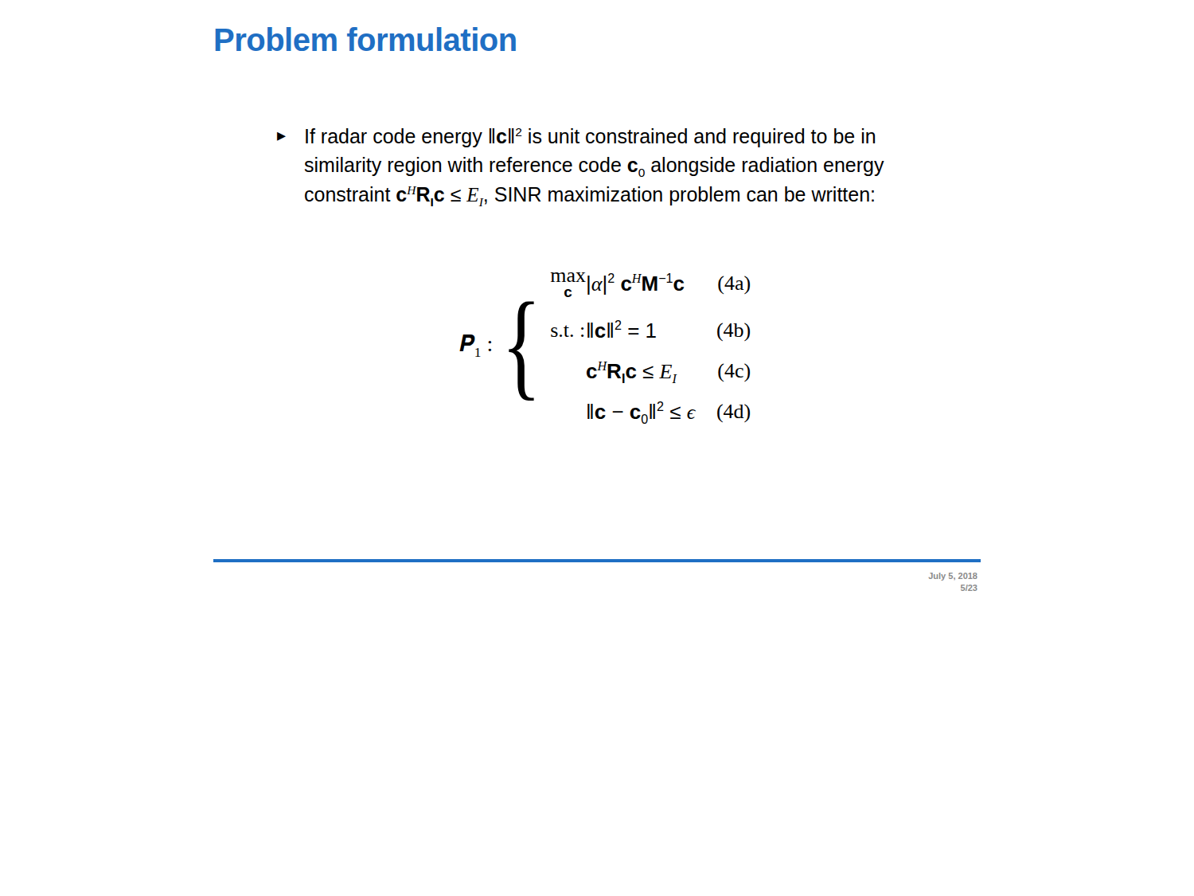Problem formulation
If radar code energy ‖c‖2 is unit constrained and required to be in similarity region with reference code c0 alongside radiation energy constraint cHRIc ≤ EI, SINR maximization problem can be written:
| 𝑷 1 : | { | max c | / α / 2 c H M −1 c | (4a) |
| s.t. : | ‖ c ‖ 2 = 1 | (4b) |
| | c H R I c ≤ E I | (4c) |
| | ‖ c − c 0 ‖ 2 ≤ ϵ | (4d) |
July 5, 2018
5/23